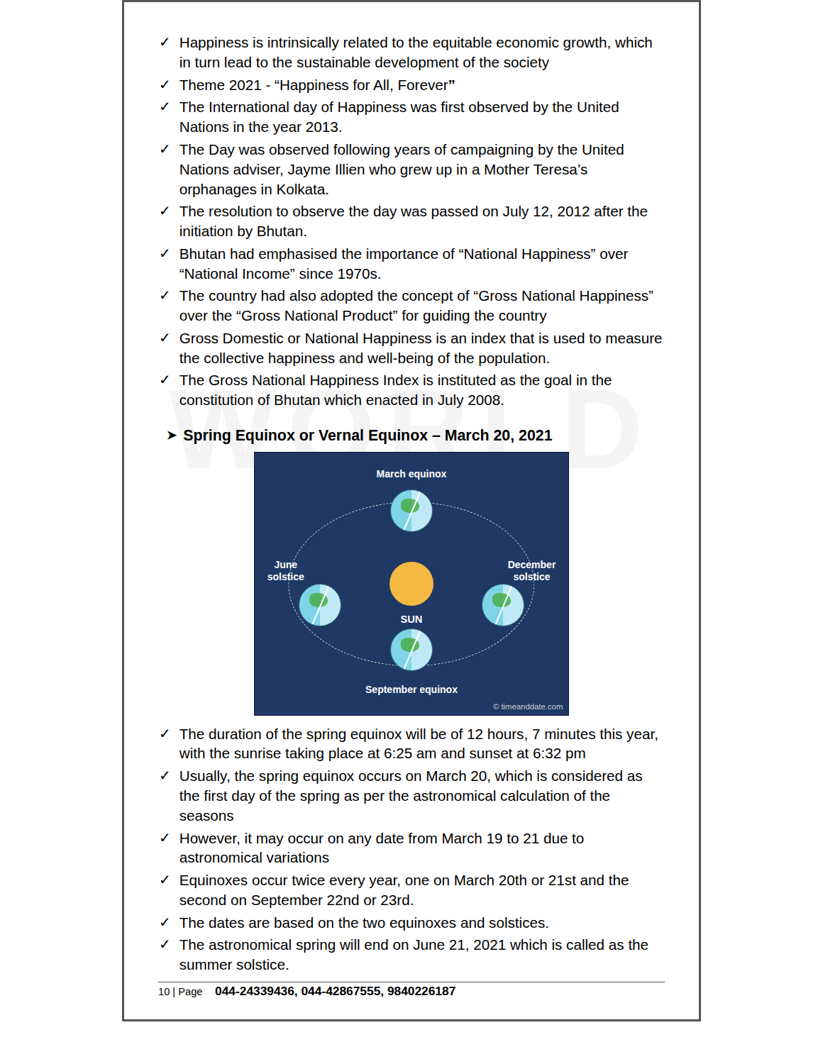WORLD
Happiness is intrinsically related to the equitable economic growth, which in turn lead to the sustainable development of the society
Theme 2021 - “Happiness for All, Forever”
The International day of Happiness was first observed by the United Nations in the year 2013.
The Day was observed following years of campaigning by the United Nations adviser, Jayme Illien who grew up in a Mother Teresa’s orphanages in Kolkata.
The resolution to observe the day was passed on July 12, 2012 after the initiation by Bhutan.
Bhutan had emphasised the importance of “National Happiness” over “National Income” since 1970s.
The country had also adopted the concept of “Gross National Happiness” over the “Gross National Product” for guiding the country
Gross Domestic or National Happiness is an index that is used to measure the collective happiness and well-being of the population.
The Gross National Happiness Index is instituted as the goal in the constitution of Bhutan which enacted in July 2008.
Spring Equinox or Vernal Equinox – March 20, 2021
SUN
March equinox
June
solstice
December
solstice
September equinox
© timeanddate.com
The duration of the spring equinox will be of 12 hours, 7 minutes this year, with the sunrise taking place at 6:25 am and sunset at 6:32 pm
Usually, the spring equinox occurs on March 20, which is considered as the first day of the spring as per the astronomical calculation of the seasons
However, it may occur on any date from March 19 to 21 due to astronomical variations
Equinoxes occur twice every year, one on March 20th or 21st and the second on September 22nd or 23rd.
The dates are based on the two equinoxes and solstices.
The astronomical spring will end on June 21, 2021 which is called as the summer solstice.
10 | Page 044-24339436, 044-42867555, 9840226187